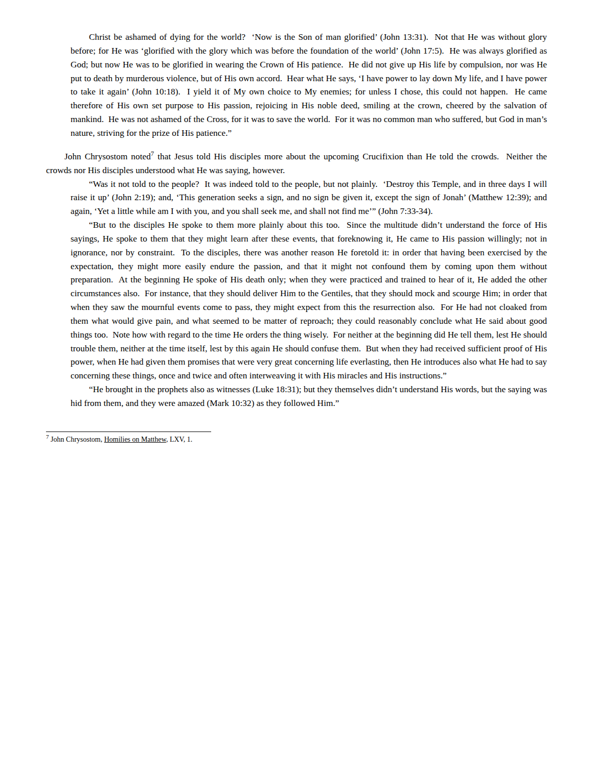Christ be ashamed of dying for the world? ‘Now is the Son of man glorified’ (John 13:31). Not that He was without glory before; for He was ‘glorified with the glory which was before the foundation of the world’ (John 17:5). He was always glorified as God; but now He was to be glorified in wearing the Crown of His patience. He did not give up His life by compulsion, nor was He put to death by murderous violence, but of His own accord. Hear what He says, ‘I have power to lay down My life, and I have power to take it again’ (John 10:18). I yield it of My own choice to My enemies; for unless I chose, this could not happen. He came therefore of His own set purpose to His passion, rejoicing in His noble deed, smiling at the crown, cheered by the salvation of mankind. He was not ashamed of the Cross, for it was to save the world. For it was no common man who suffered, but God in man’s nature, striving for the prize of His patience.”
John Chrysostom noted7 that Jesus told His disciples more about the upcoming Crucifixion than He told the crowds. Neither the crowds nor His disciples understood what He was saying, however.
“Was it not told to the people? It was indeed told to the people, but not plainly. ‘Destroy this Temple, and in three days I will raise it up’ (John 2:19); and, ‘This generation seeks a sign, and no sign be given it, except the sign of Jonah’ (Matthew 12:39); and again, ‘Yet a little while am I with you, and you shall seek me, and shall not find me’” (John 7:33-34).
“But to the disciples He spoke to them more plainly about this too. Since the multitude didn’t understand the force of His sayings, He spoke to them that they might learn after these events, that foreknowing it, He came to His passion willingly; not in ignorance, nor by constraint. To the disciples, there was another reason He foretold it: in order that having been exercised by the expectation, they might more easily endure the passion, and that it might not confound them by coming upon them without preparation. At the beginning He spoke of His death only; when they were practiced and trained to hear of it, He added the other circumstances also. For instance, that they should deliver Him to the Gentiles, that they should mock and scourge Him; in order that when they saw the mournful events come to pass, they might expect from this the resurrection also. For He had not cloaked from them what would give pain, and what seemed to be matter of reproach; they could reasonably conclude what He said about good things too. Note how with regard to the time He orders the thing wisely. For neither at the beginning did He tell them, lest He should trouble them, neither at the time itself, lest by this again He should confuse them. But when they had received sufficient proof of His power, when He had given them promises that were very great concerning life everlasting, then He introduces also what He had to say concerning these things, once and twice and often interweaving it with His miracles and His instructions.”
“He brought in the prophets also as witnesses (Luke 18:31); but they themselves didn’t understand His words, but the saying was hid from them, and they were amazed (Mark 10:32) as they followed Him.”
7 John Chrysostom, Homilies on Matthew, LXV, 1.